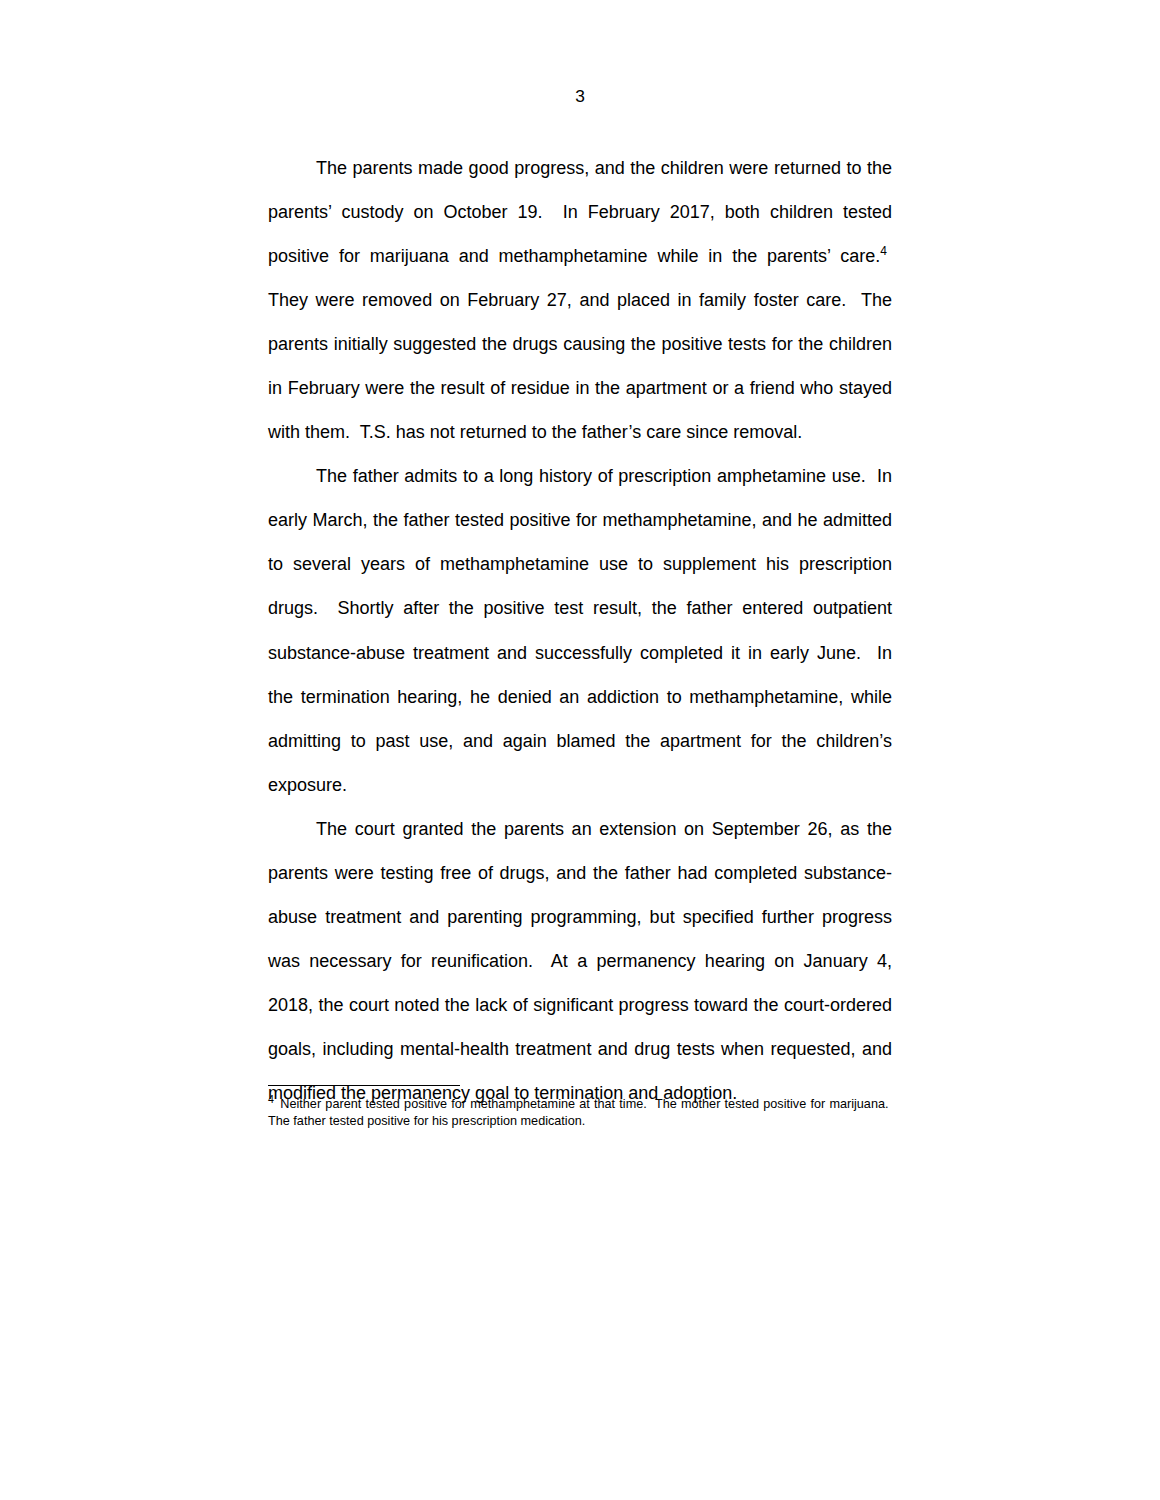3
The parents made good progress, and the children were returned to the parents’ custody on October 19. In February 2017, both children tested positive for marijuana and methamphetamine while in the parents’ care.4 They were removed on February 27, and placed in family foster care. The parents initially suggested the drugs causing the positive tests for the children in February were the result of residue in the apartment or a friend who stayed with them. T.S. has not returned to the father’s care since removal.
The father admits to a long history of prescription amphetamine use. In early March, the father tested positive for methamphetamine, and he admitted to several years of methamphetamine use to supplement his prescription drugs. Shortly after the positive test result, the father entered outpatient substance-abuse treatment and successfully completed it in early June. In the termination hearing, he denied an addiction to methamphetamine, while admitting to past use, and again blamed the apartment for the children’s exposure.
The court granted the parents an extension on September 26, as the parents were testing free of drugs, and the father had completed substance-abuse treatment and parenting programming, but specified further progress was necessary for reunification. At a permanency hearing on January 4, 2018, the court noted the lack of significant progress toward the court-ordered goals, including mental-health treatment and drug tests when requested, and modified the permanency goal to termination and adoption.
4Neither parent tested positive for methamphetamine at that time. The mother tested positive for marijuana. The father tested positive for his prescription medication.